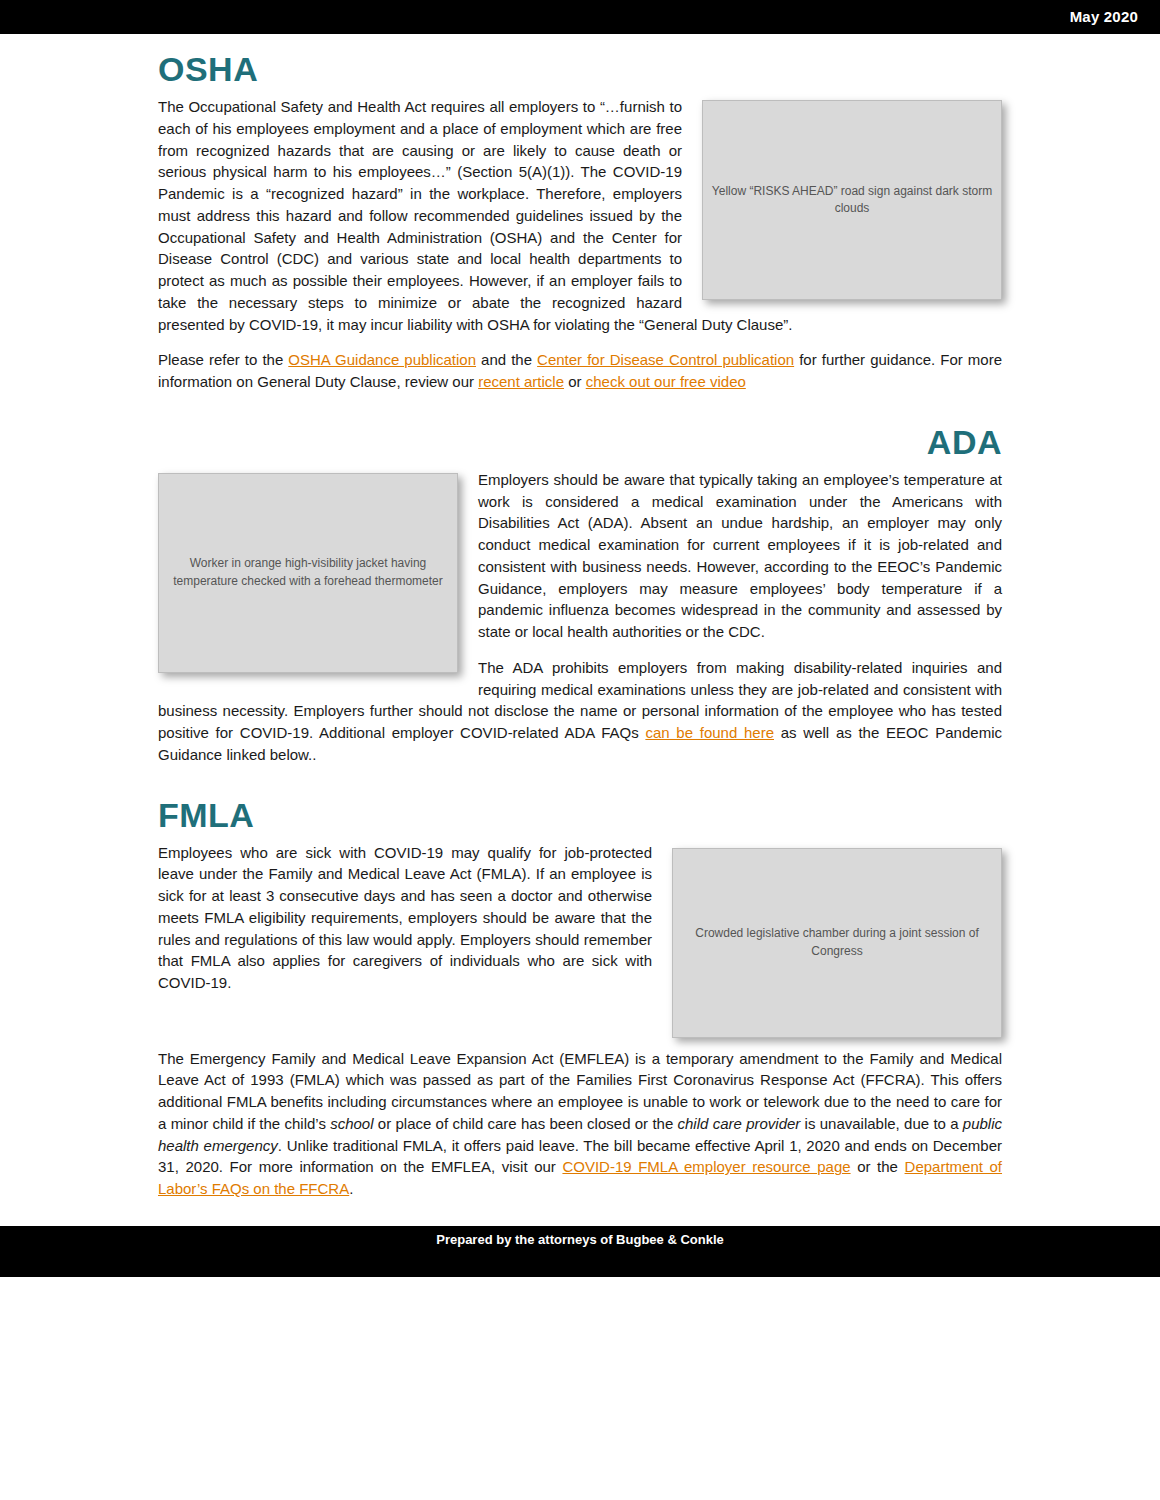May 2020
OSHA
Yellow “RISKS AHEAD” road sign against dark storm clouds
The Occupational Safety and Health Act requires all employers to “…furnish to each of his employees employment and a place of employment which are free from recognized hazards that are causing or are likely to cause death or serious physical harm to his employees…” (Section 5(A)(1)). The COVID-19 Pandemic is a “recognized hazard” in the workplace. Therefore, employers must address this hazard and follow recommended guidelines issued by the Occupational Safety and Health Administration (OSHA) and the Center for Disease Control (CDC) and various state and local health departments to protect as much as possible their employees. However, if an employer fails to take the necessary steps to minimize or abate the recognized hazard presented by COVID-19, it may incur liability with OSHA for violating the “General Duty Clause”.
Please refer to the OSHA Guidance publication and the Center for Disease Control publication for further guidance. For more information on General Duty Clause, review our recent article or check out our free video
ADA
Worker in orange high-visibility jacket having temperature checked with a forehead thermometer
Employers should be aware that typically taking an employee’s temperature at work is considered a medical examination under the Americans with Disabilities Act (ADA). Absent an undue hardship, an employer may only conduct medical examination for current employees if it is job-related and consistent with business needs. However, according to the EEOC’s Pandemic Guidance, employers may measure employees’ body temperature if a pandemic influenza becomes widespread in the community and assessed by state or local health authorities or the CDC.
The ADA prohibits employers from making disability-related inquiries and requiring medical examinations unless they are job-related and consistent with business necessity. Employers further should not disclose the name or personal information of the employee who has tested positive for COVID-19. Additional employer COVID-related ADA FAQs can be found here as well as the EEOC Pandemic Guidance linked below..
FMLA
Crowded legislative chamber during a joint session of Congress
Employees who are sick with COVID-19 may qualify for job-protected leave under the Family and Medical Leave Act (FMLA). If an employee is sick for at least 3 consecutive days and has seen a doctor and otherwise meets FMLA eligibility requirements, employers should be aware that the rules and regulations of this law would apply. Employers should remember that FMLA also applies for caregivers of individuals who are sick with COVID-19.
The Emergency Family and Medical Leave Expansion Act (EMFLEA) is a temporary amendment to the Family and Medical Leave Act of 1993 (FMLA) which was passed as part of the Families First Coronavirus Response Act (FFCRA). This offers additional FMLA benefits including circumstances where an employee is unable to work or telework due to the need to care for a minor child if the child’s school or place of child care has been closed or the child care provider is unavailable, due to a public health emergency. Unlike traditional FMLA, it offers paid leave. The bill became effective April 1, 2020 and ends on December 31, 2020. For more information on the EMFLEA, visit our COVID-19 FMLA employer resource page or the Department of Labor’s FAQs on the FFCRA.
Prepared by the attorneys of Bugbee & Conkle